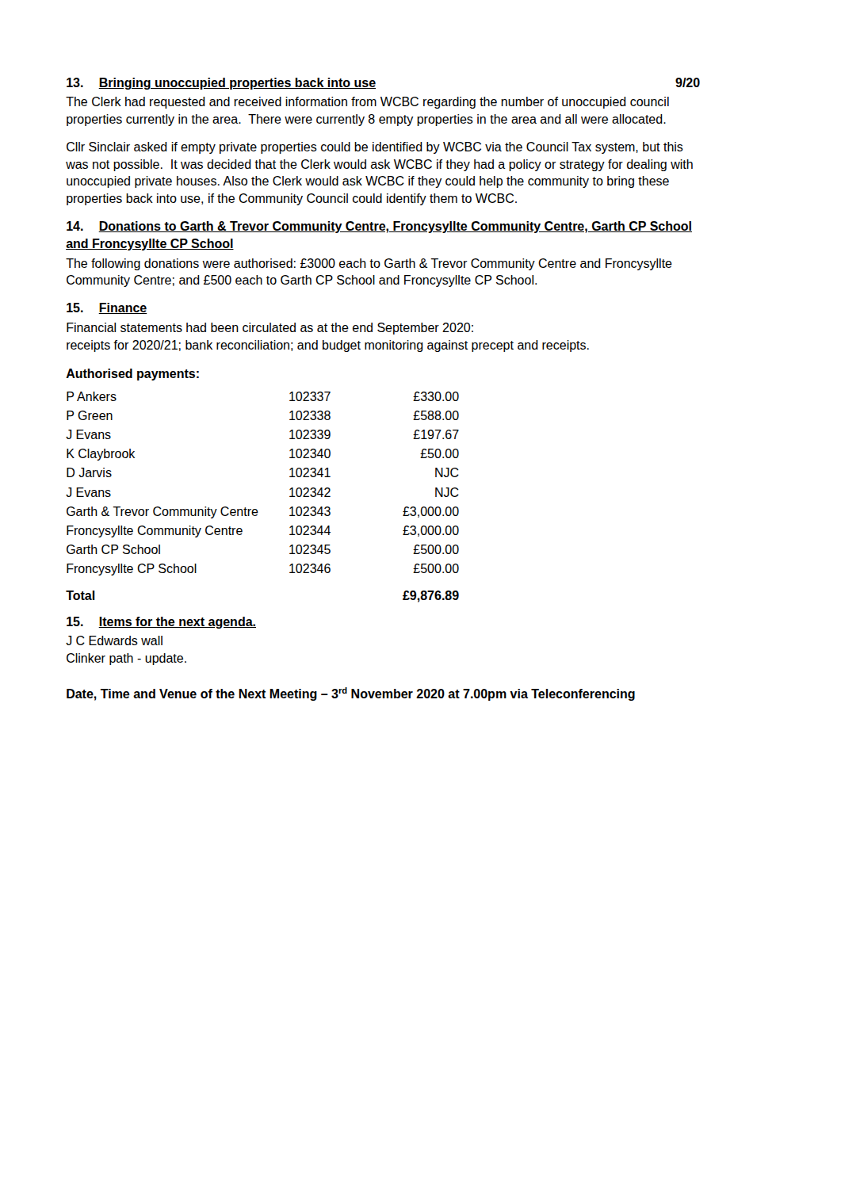13. Bringing unoccupied properties back into use 9/20
The Clerk had requested and received information from WCBC regarding the number of unoccupied council properties currently in the area. There were currently 8 empty properties in the area and all were allocated.
Cllr Sinclair asked if empty private properties could be identified by WCBC via the Council Tax system, but this was not possible. It was decided that the Clerk would ask WCBC if they had a policy or strategy for dealing with unoccupied private houses. Also the Clerk would ask WCBC if they could help the community to bring these properties back into use, if the Community Council could identify them to WCBC.
14. Donations to Garth & Trevor Community Centre, Froncysyllte Community Centre, Garth CP School and Froncysyllte CP School
The following donations were authorised: £3000 each to Garth & Trevor Community Centre and Froncysyllte Community Centre; and £500 each to Garth CP School and Froncysyllte CP School.
15. Finance
Financial statements had been circulated as at the end September 2020:
receipts for 2020/21; bank reconciliation; and budget monitoring against precept and receipts.
Authorised payments:
| P Ankers | 102337 | £330.00 |
| P Green | 102338 | £588.00 |
| J Evans | 102339 | £197.67 |
| K Claybrook | 102340 | £50.00 |
| D Jarvis | 102341 | NJC |
| J Evans | 102342 | NJC |
| Garth & Trevor Community Centre | 102343 | £3,000.00 |
| Froncysyllte Community Centre | 102344 | £3,000.00 |
| Garth CP School | 102345 | £500.00 |
| Froncysyllte CP School | 102346 | £500.00 |
| Total | | £9,876.89 |
15. Items for the next agenda.
J C Edwards wall
Clinker path - update.
Date, Time and Venue of the Next Meeting – 3rd November 2020 at 7.00pm via Teleconferencing